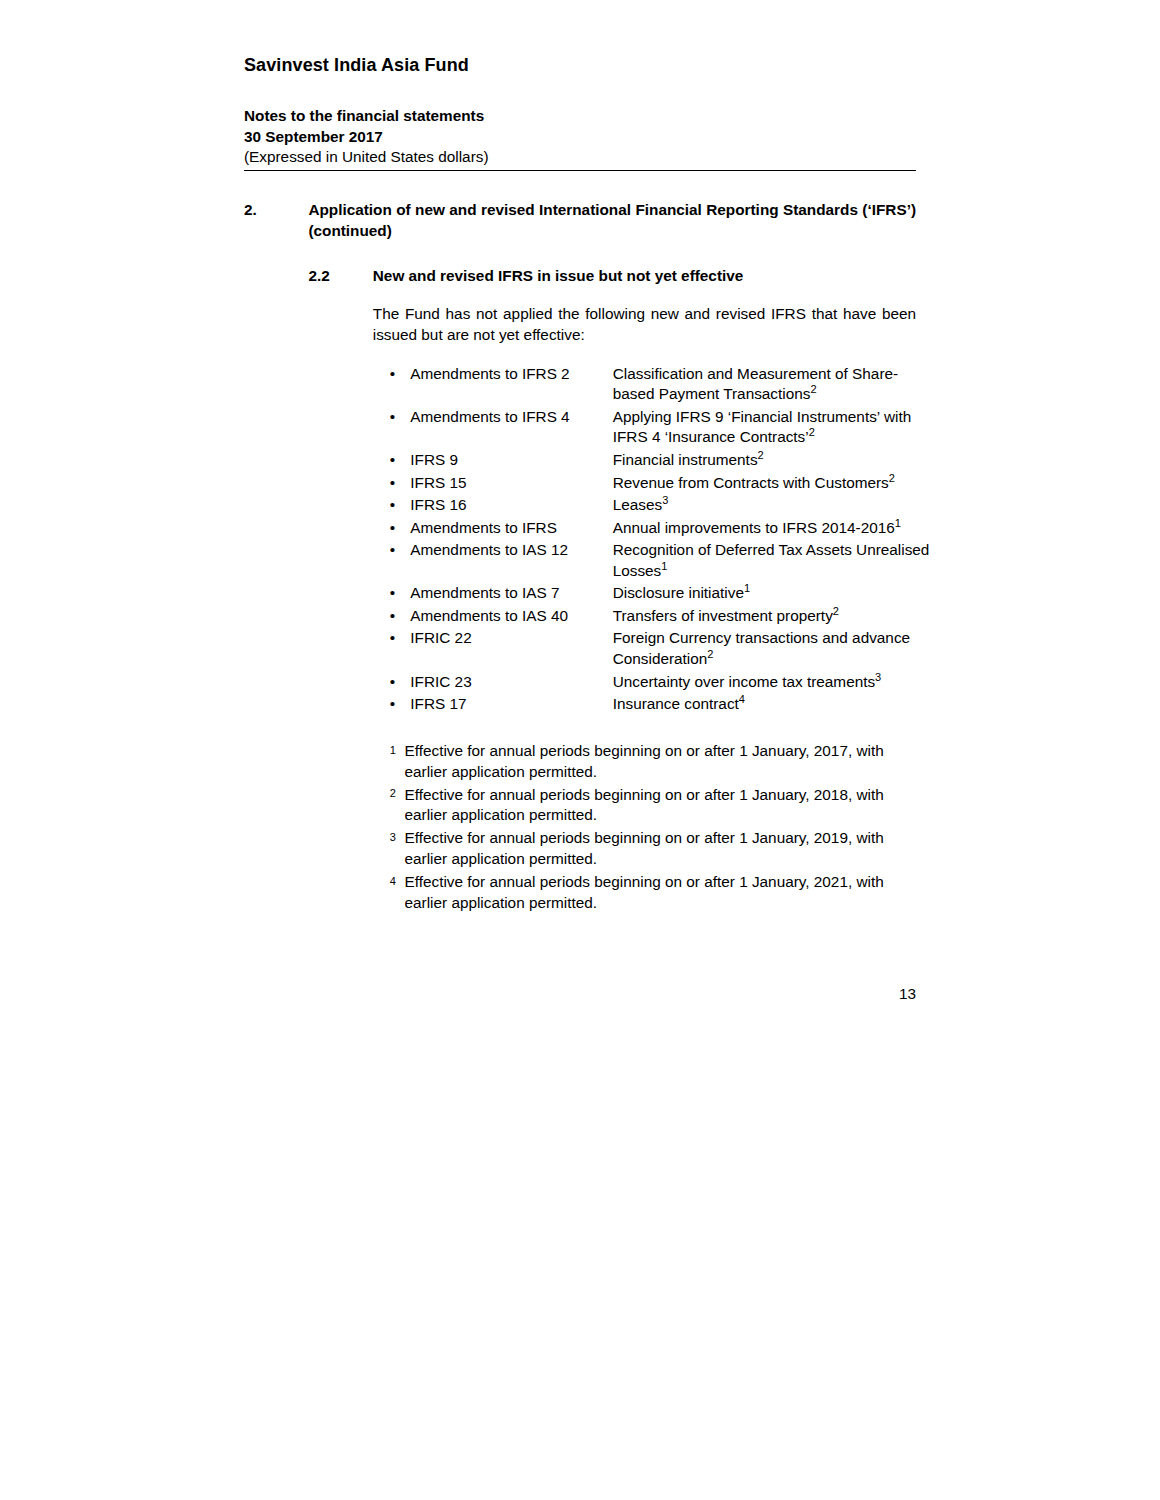Savinvest India Asia Fund
Notes to the financial statements
30 September 2017
(Expressed in United States dollars)
2.
Application of new and revised International Financial Reporting Standards (‘IFRS’) (continued)
2.2
New and revised IFRS in issue but not yet effective
The Fund has not applied the following new and revised IFRS that have been issued but are not yet effective:
| • | Amendments to IFRS 2 | Classification and Measurement of Share-based Payment Transactions 2 |
| • | Amendments to IFRS 4 | Applying IFRS 9 ‘Financial Instruments’ with IFRS 4 ‘Insurance Contracts’ 2 |
| • | IFRS 9 | Financial instruments 2 |
| • | IFRS 15 | Revenue from Contracts with Customers 2 |
| • | IFRS 16 | Leases 3 |
| • | Amendments to IFRS | Annual improvements to IFRS 2014-2016 1 |
| • | Amendments to IAS 12 | Recognition of Deferred Tax Assets Unrealised Losses 1 |
| • | Amendments to IAS 7 | Disclosure initiative 1 |
| • | Amendments to IAS 40 | Transfers of investment property 2 |
| • | IFRIC 22 | Foreign Currency transactions and advance Consideration 2 |
| • | IFRIC 23 | Uncertainty over income tax treaments 3 |
| • | IFRS 17 | Insurance contract 4 |
1
Effective for annual periods beginning on or after 1 January, 2017, with earlier application permitted.
2
Effective for annual periods beginning on or after 1 January, 2018, with earlier application permitted.
3
Effective for annual periods beginning on or after 1 January, 2019, with earlier application permitted.
4
Effective for annual periods beginning on or after 1 January, 2021, with earlier application permitted.
13